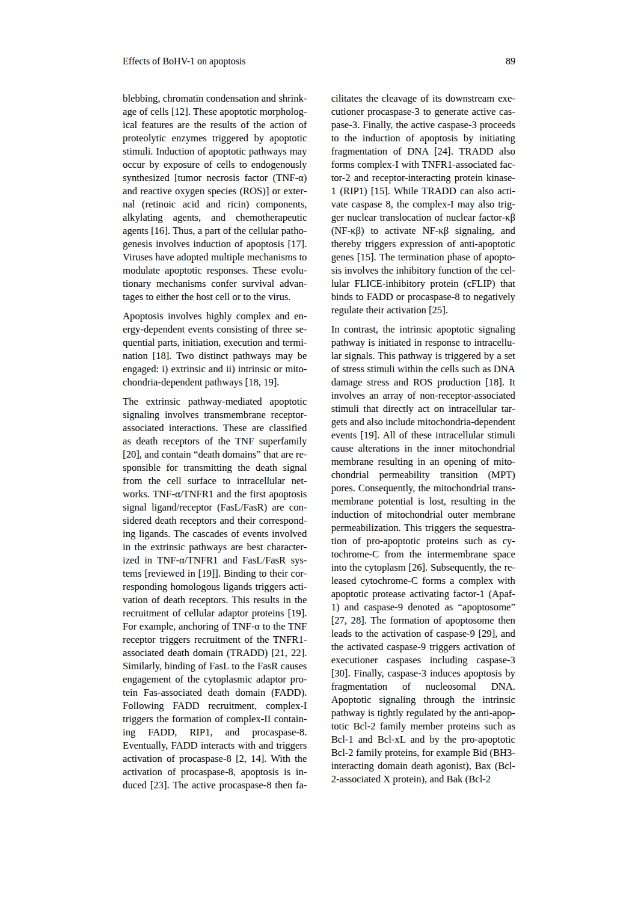Effects of BoHV-1 on apoptosis 89
blebbing, chromatin condensation and shrinkage of cells [12]. These apoptotic morphological features are the results of the action of proteolytic enzymes triggered by apoptotic stimuli. Induction of apoptotic pathways may occur by exposure of cells to endogenously synthesized [tumor necrosis factor (TNF-α) and reactive oxygen species (ROS)] or external (retinoic acid and ricin) components, alkylating agents, and chemotherapeutic agents [16]. Thus, a part of the cellular pathogenesis involves induction of apoptosis [17]. Viruses have adopted multiple mechanisms to modulate apoptotic responses. These evolutionary mechanisms confer survival advantages to either the host cell or to the virus.
Apoptosis involves highly complex and energy-dependent events consisting of three sequential parts, initiation, execution and termination [18]. Two distinct pathways may be engaged: i) extrinsic and ii) intrinsic or mitochondria-dependent pathways [18, 19].
The extrinsic pathway-mediated apoptotic signaling involves transmembrane receptor-associated interactions. These are classified as death receptors of the TNF superfamily [20], and contain “death domains” that are responsible for transmitting the death signal from the cell surface to intracellular networks. TNF-α/TNFR1 and the first apoptosis signal ligand/receptor (FasL/FasR) are considered death receptors and their corresponding ligands. The cascades of events involved in the extrinsic pathways are best characterized in TNF-α/TNFR1 and FasL/FasR systems [reviewed in [19]]. Binding to their corresponding homologous ligands triggers activation of death receptors. This results in the recruitment of cellular adaptor proteins [19]. For example, anchoring of TNF-α to the TNF receptor triggers recruitment of the TNFR1-associated death domain (TRADD) [21, 22]. Similarly, binding of FasL to the FasR causes engagement of the cytoplasmic adaptor protein Fas-associated death domain (FADD). Following FADD recruitment, complex-I triggers the formation of complex-II containing FADD, RIP1, and procaspase-8. Eventually, FADD interacts with and triggers activation of procaspase-8 [2, 14]. With the activation of procaspase-8, apoptosis is induced [23]. The active procaspase-8 then facilitates the cleavage of its downstream executioner procaspase-3 to generate active caspase-3. Finally, the active caspase-3 proceeds to the induction of apoptosis by initiating fragmentation of DNA [24]. TRADD also forms complex-I with TNFR1-associated factor-2 and receptor-interacting protein kinase-1 (RIP1) [15]. While TRADD can also activate caspase 8, the complex-I may also trigger nuclear translocation of nuclear factor-κβ (NF-κβ) to activate NF-κβ signaling, and thereby triggers expression of anti-apoptotic genes [15]. The termination phase of apoptosis involves the inhibitory function of the cellular FLICE-inhibitory protein (cFLIP) that binds to FADD or procaspase-8 to negatively regulate their activation [25].
In contrast, the intrinsic apoptotic signaling pathway is initiated in response to intracellular signals. This pathway is triggered by a set of stress stimuli within the cells such as DNA damage stress and ROS production [18]. It involves an array of non-receptor-associated stimuli that directly act on intracellular targets and also include mitochondria-dependent events [19]. All of these intracellular stimuli cause alterations in the inner mitochondrial membrane resulting in an opening of mitochondrial permeability transition (MPT) pores. Consequently, the mitochondrial transmembrane potential is lost, resulting in the induction of mitochondrial outer membrane permeabilization. This triggers the sequestration of pro-apoptotic proteins such as cytochrome-C from the intermembrane space into the cytoplasm [26]. Subsequently, the released cytochrome-C forms a complex with apoptotic protease activating factor-1 (Apaf-1) and caspase-9 denoted as “apoptosome” [27, 28]. The formation of apoptosome then leads to the activation of caspase-9 [29], and the activated caspase-9 triggers activation of executioner caspases including caspase-3 [30]. Finally, caspase-3 induces apoptosis by fragmentation of nucleosomal DNA. Apoptotic signaling through the intrinsic pathway is tightly regulated by the anti-apoptotic Bcl-2 family member proteins such as Bcl-1 and Bcl-xL and by the pro-apoptotic Bcl-2 family proteins, for example Bid (BH3-interacting domain death agonist), Bax (Bcl-2-associated X protein), and Bak (Bcl-2